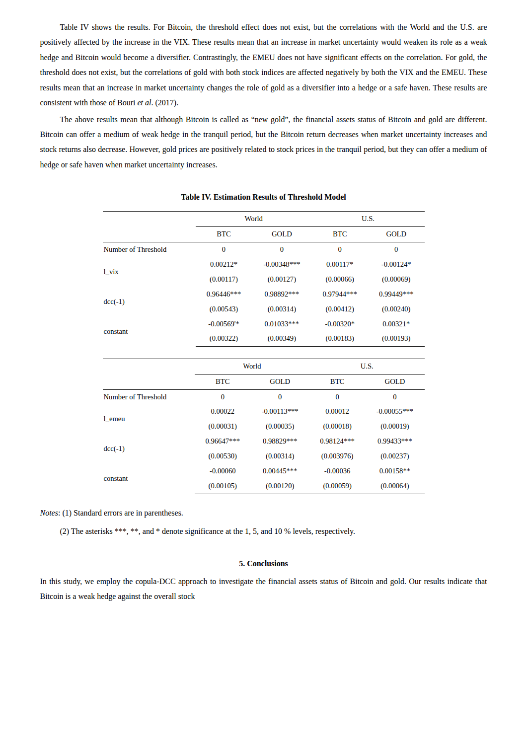Table IV shows the results. For Bitcoin, the threshold effect does not exist, but the correlations with the World and the U.S. are positively affected by the increase in the VIX. These results mean that an increase in market uncertainty would weaken its role as a weak hedge and Bitcoin would become a diversifier. Contrastingly, the EMEU does not have significant effects on the correlation. For gold, the threshold does not exist, but the correlations of gold with both stock indices are affected negatively by both the VIX and the EMEU. These results mean that an increase in market uncertainty changes the role of gold as a diversifier into a hedge or a safe haven. These results are consistent with those of Bouri et al. (2017).
The above results mean that although Bitcoin is called as “new gold”, the financial assets status of Bitcoin and gold are different. Bitcoin can offer a medium of weak hedge in the tranquil period, but the Bitcoin return decreases when market uncertainty increases and stock returns also decrease. However, gold prices are positively related to stock prices in the tranquil period, but they can offer a medium of hedge or safe haven when market uncertainty increases.
Table IV. Estimation Results of Threshold Model
| | World | U.S. |
| | BTC | GOLD | BTC | GOLD |
| Number of Threshold | 0 | 0 | 0 | 0 |
| l_vix | 0.00212* | -0.00348*** | 0.00117* | -0.00124* |
| (0.00117) | (0.00127) | (0.00066) | (0.00069) |
| dcc(-1) | 0.96446*** | 0.98892*** | 0.97944*** | 0.99449*** |
| (0.00543) | (0.00314) | (0.00412) | (0.00240) |
| constant | -0.00569'* | 0.01033*** | -0.00320* | 0.00321* |
| (0.00322) | (0.00349) | (0.00183) | (0.00193) |
| | World | U.S. |
| | BTC | GOLD | BTC | GOLD |
| Number of Threshold | 0 | 0 | 0 | 0 |
| l_emeu | 0.00022 | -0.00113*** | 0.00012 | -0.00055*** |
| (0.00031) | (0.00035) | (0.00018) | (0.00019) |
| dcc(-1) | 0.96647*** | 0.98829*** | 0.98124*** | 0.99433*** |
| (0.00530) | (0.00314) | (0.003976) | (0.00237) |
| constant | -0.00060 | 0.00445*** | -0.00036 | 0.00158** |
| (0.00105) | (0.00120) | (0.00059) | (0.00064) |
Notes: (1) Standard errors are in parentheses.
(2) The asterisks ***, **, and * denote significance at the 1, 5, and 10 % levels, respectively.
5. Conclusions
In this study, we employ the copula-DCC approach to investigate the financial assets status of Bitcoin and gold. Our results indicate that Bitcoin is a weak hedge against the overall stock